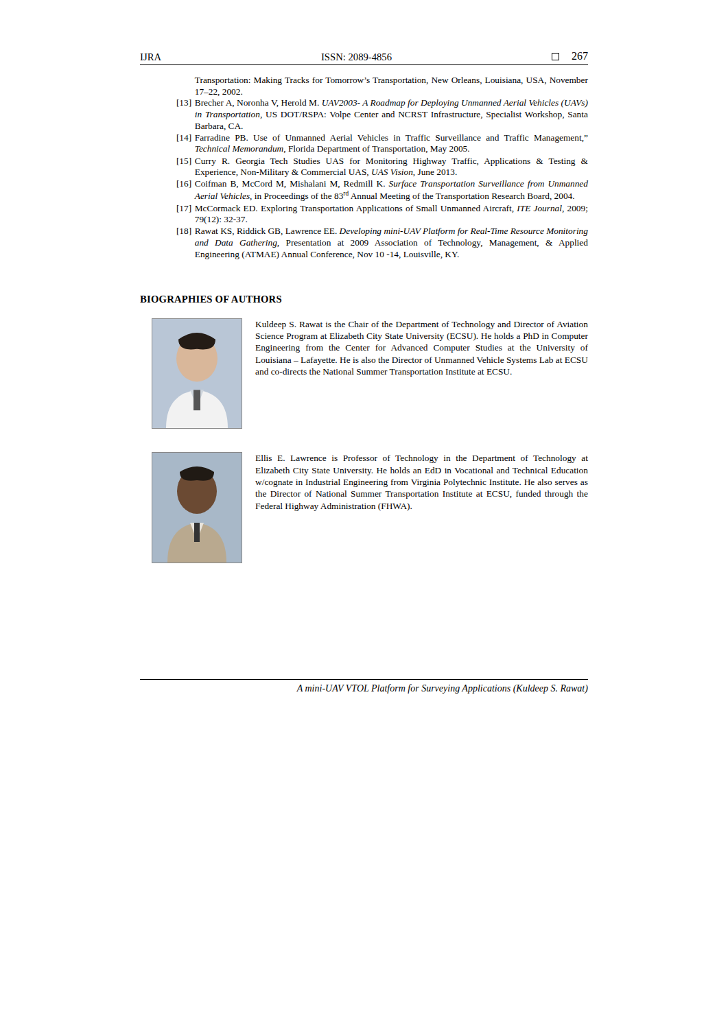IJRA
ISSN: 2089-4856
267
Transportation: Making Tracks for Tomorrow’s Transportation, New Orleans, Louisiana, USA, November 17–22, 2002.
[13]
Brecher A, Noronha V, Herold M. UAV2003- A Roadmap for Deploying Unmanned Aerial Vehicles (UAVs) in Transportation, US DOT/RSPA: Volpe Center and NCRST Infrastructure, Specialist Workshop, Santa Barbara, CA.
[14]
Farradine PB. Use of Unmanned Aerial Vehicles in Traffic Surveillance and Traffic Management,” Technical Memorandum, Florida Department of Transportation, May 2005.
[15]
Curry R. Georgia Tech Studies UAS for Monitoring Highway Traffic, Applications & Testing & Experience, Non-Military & Commercial UAS, UAS Vision, June 2013.
[16]
Coifman B, McCord M, Mishalani M, Redmill K. Surface Transportation Surveillance from Unmanned Aerial Vehicles, in Proceedings of the 83rd Annual Meeting of the Transportation Research Board, 2004.
[17]
McCormack ED. Exploring Transportation Applications of Small Unmanned Aircraft, ITE Journal, 2009; 79(12): 32-37.
[18]
Rawat KS, Riddick GB, Lawrence EE. Developing mini-UAV Platform for Real-Time Resource Monitoring and Data Gathering, Presentation at 2009 Association of Technology, Management, & Applied Engineering (ATMAE) Annual Conference, Nov 10 -14, Louisville, KY.
BIOGRAPHIES OF AUTHORS
Kuldeep S. Rawat is the Chair of the Department of Technology and Director of Aviation Science Program at Elizabeth City State University (ECSU). He holds a PhD in Computer Engineering from the Center for Advanced Computer Studies at the University of Louisiana – Lafayette. He is also the Director of Unmanned Vehicle Systems Lab at ECSU and co-directs the National Summer Transportation Institute at ECSU.
Ellis E. Lawrence is Professor of Technology in the Department of Technology at Elizabeth City State University. He holds an EdD in Vocational and Technical Education w/cognate in Industrial Engineering from Virginia Polytechnic Institute. He also serves as the Director of National Summer Transportation Institute at ECSU, funded through the Federal Highway Administration (FHWA).
A mini-UAV VTOL Platform for Surveying Applications (Kuldeep S. Rawat)